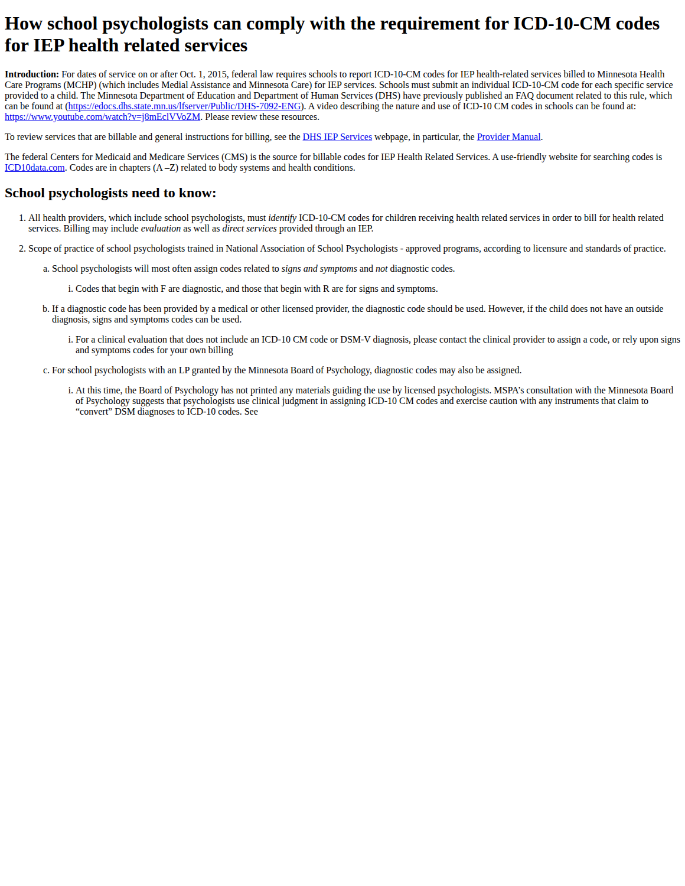How school psychologists can comply with the requirement for ICD-10-CM codes for IEP health related services
Introduction: For dates of service on or after Oct. 1, 2015, federal law requires schools to report ICD-10-CM codes for IEP health-related services billed to Minnesota Health Care Programs (MCHP) (which includes Medial Assistance and Minnesota Care) for IEP services. Schools must submit an individual ICD-10-CM code for each specific service provided to a child. The Minnesota Department of Education and Department of Human Services (DHS) have previously published an FAQ document related to this rule, which can be found at (https://edocs.dhs.state.mn.us/lfserver/Public/DHS-7092-ENG). A video describing the nature and use of ICD-10 CM codes in schools can be found at: https://www.youtube.com/watch?v=j8mEclVVoZM. Please review these resources.
To review services that are billable and general instructions for billing, see the DHS IEP Services webpage, in particular, the Provider Manual.
The federal Centers for Medicaid and Medicare Services (CMS) is the source for billable codes for IEP Health Related Services. A use-friendly website for searching codes is ICD10data.com. Codes are in chapters (A –Z) related to body systems and health conditions.
School psychologists need to know:
All health providers, which include school psychologists, must identify ICD-10-CM codes for children receiving health related services in order to bill for health related services. Billing may include evaluation as well as direct services provided through an IEP.
Scope of practice of school psychologists trained in National Association of School Psychologists - approved programs, according to licensure and standards of practice.
School psychologists will most often assign codes related to signs and symptoms and not diagnostic codes.
Codes that begin with F are diagnostic, and those that begin with R are for signs and symptoms.
If a diagnostic code has been provided by a medical or other licensed provider, the diagnostic code should be used. However, if the child does not have an outside diagnosis, signs and symptoms codes can be used.
For a clinical evaluation that does not include an ICD-10 CM code or DSM-V diagnosis, please contact the clinical provider to assign a code, or rely upon signs and symptoms codes for your own billing
For school psychologists with an LP granted by the Minnesota Board of Psychology, diagnostic codes may also be assigned.
At this time, the Board of Psychology has not printed any materials guiding the use by licensed psychologists. MSPA’s consultation with the Minnesota Board of Psychology suggests that psychologists use clinical judgment in assigning ICD-10 CM codes and exercise caution with any instruments that claim to “convert” DSM diagnoses to ICD-10 codes. See